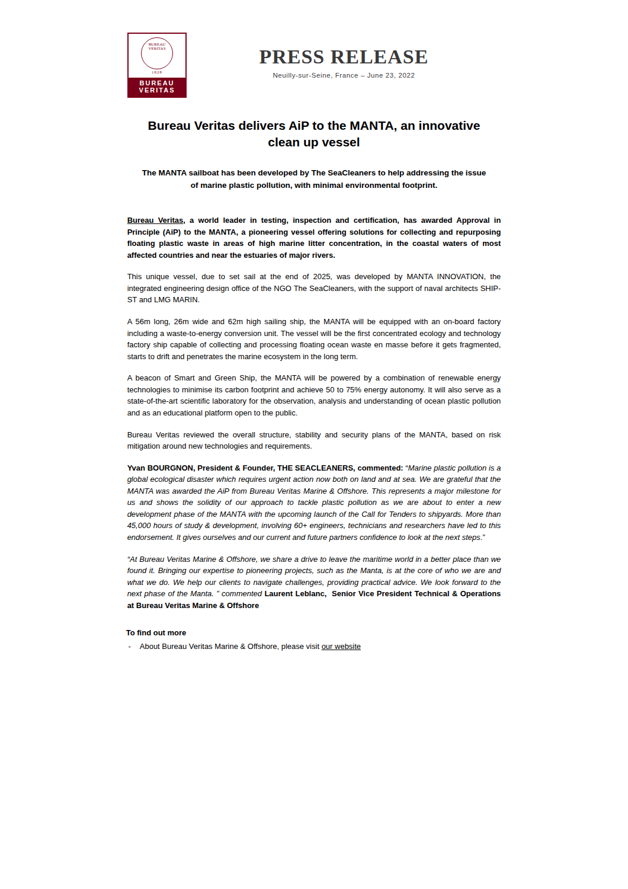BUREAU
VERITAS
1828
BUREAU
VERITAS
PRESS RELEASE
Neuilly-sur-Seine, France – June 23, 2022
Bureau Veritas delivers AiP to the MANTA, an innovative clean up vessel
The MANTA sailboat has been developed by The SeaCleaners to help addressing the issue of marine plastic pollution, with minimal environmental footprint.
Bureau Veritas, a world leader in testing, inspection and certification, has awarded Approval in Principle (AiP) to the MANTA, a pioneering vessel offering solutions for collecting and repurposing floating plastic waste in areas of high marine litter concentration, in the coastal waters of most affected countries and near the estuaries of major rivers.
This unique vessel, due to set sail at the end of 2025, was developed by MANTA INNOVATION, the integrated engineering design office of the NGO The SeaCleaners, with the support of naval architects SHIP-ST and LMG MARIN.
A 56m long, 26m wide and 62m high sailing ship, the MANTA will be equipped with an on-board factory including a waste-to-energy conversion unit. The vessel will be the first concentrated ecology and technology factory ship capable of collecting and processing floating ocean waste en masse before it gets fragmented, starts to drift and penetrates the marine ecosystem in the long term.
A beacon of Smart and Green Ship, the MANTA will be powered by a combination of renewable energy technologies to minimise its carbon footprint and achieve 50 to 75% energy autonomy. It will also serve as a state-of-the-art scientific laboratory for the observation, analysis and understanding of ocean plastic pollution and as an educational platform open to the public.
Bureau Veritas reviewed the overall structure, stability and security plans of the MANTA, based on risk mitigation around new technologies and requirements.
Yvan BOURGNON, President & Founder, THE SEACLEANERS, commented: “Marine plastic pollution is a global ecological disaster which requires urgent action now both on land and at sea. We are grateful that the MANTA was awarded the AiP from Bureau Veritas Marine & Offshore. This represents a major milestone for us and shows the solidity of our approach to tackle plastic pollution as we are about to enter a new development phase of the MANTA with the upcoming launch of the Call for Tenders to shipyards. More than 45,000 hours of study & development, involving 60+ engineers, technicians and researchers have led to this endorsement. It gives ourselves and our current and future partners confidence to look at the next steps.”
“At Bureau Veritas Marine & Offshore, we share a drive to leave the maritime world in a better place than we found it. Bringing our expertise to pioneering projects, such as the Manta, is at the core of who we are and what we do. We help our clients to navigate challenges, providing practical advice. We look forward to the next phase of the Manta. ” commented Laurent Leblanc, Senior Vice President Technical & Operations at Bureau Veritas Marine & Offshore
To find out more
About Bureau Veritas Marine & Offshore, please visit our website